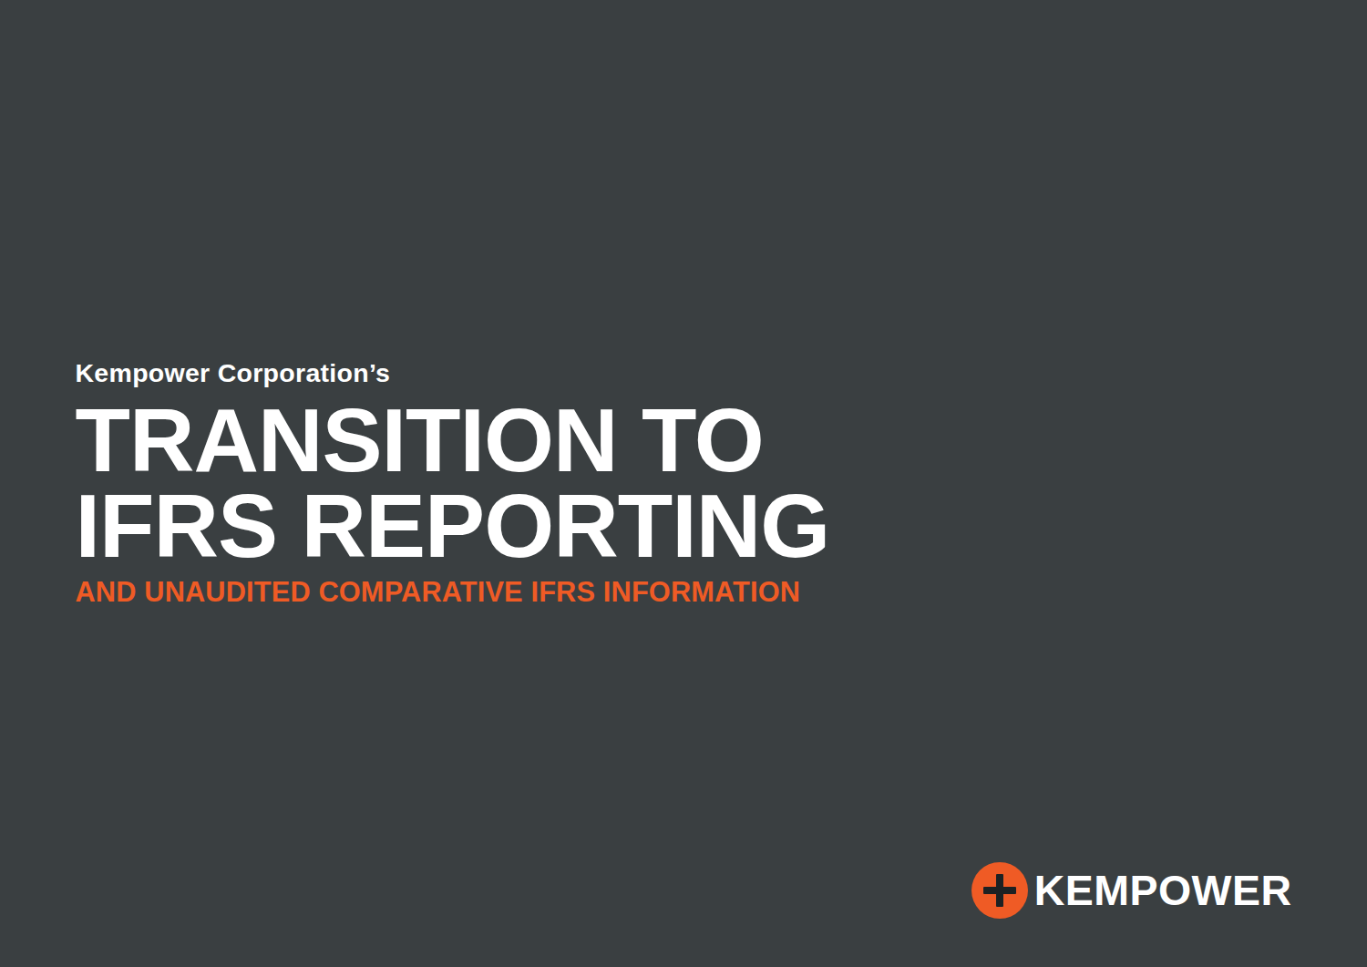Kempower Corporation’s
Transition to IFRS Reporting
and unaudited comparative IFRS information
Kempower